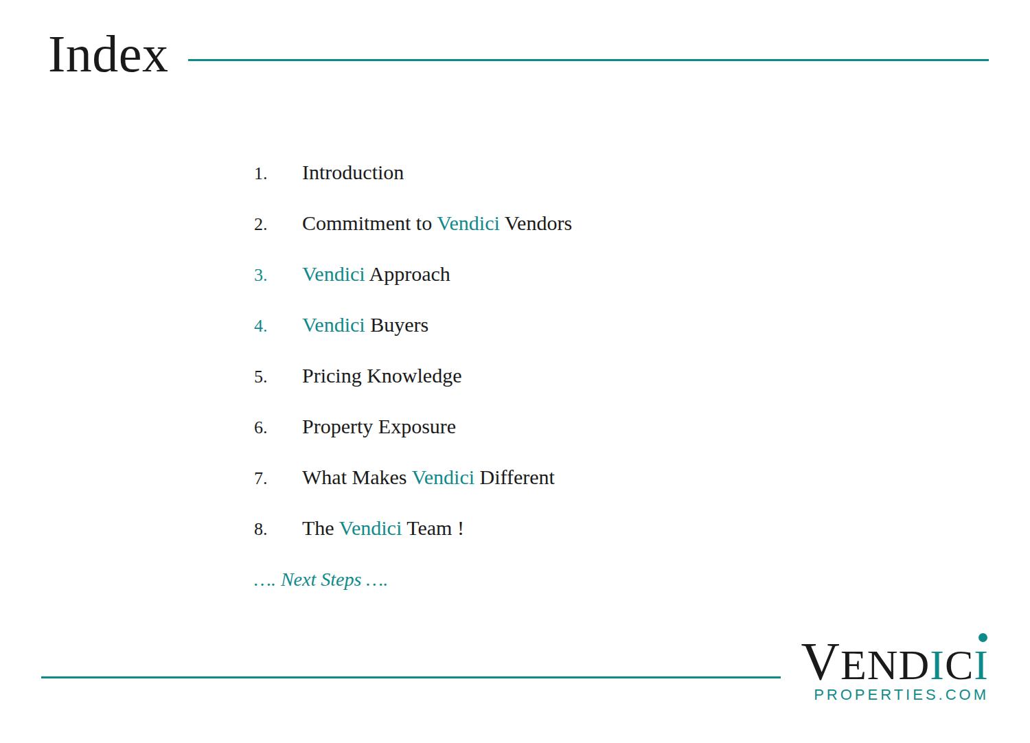Index
1. Introduction
2. Commitment to Vendici Vendors
3. Vendici Approach
4. Vendici Buyers
5. Pricing Knowledge
6. Property Exposure
7. What Makes Vendici Different
8. The Vendici Team !
…. Next Steps ….
VENDICI
PROPERTIES.COM